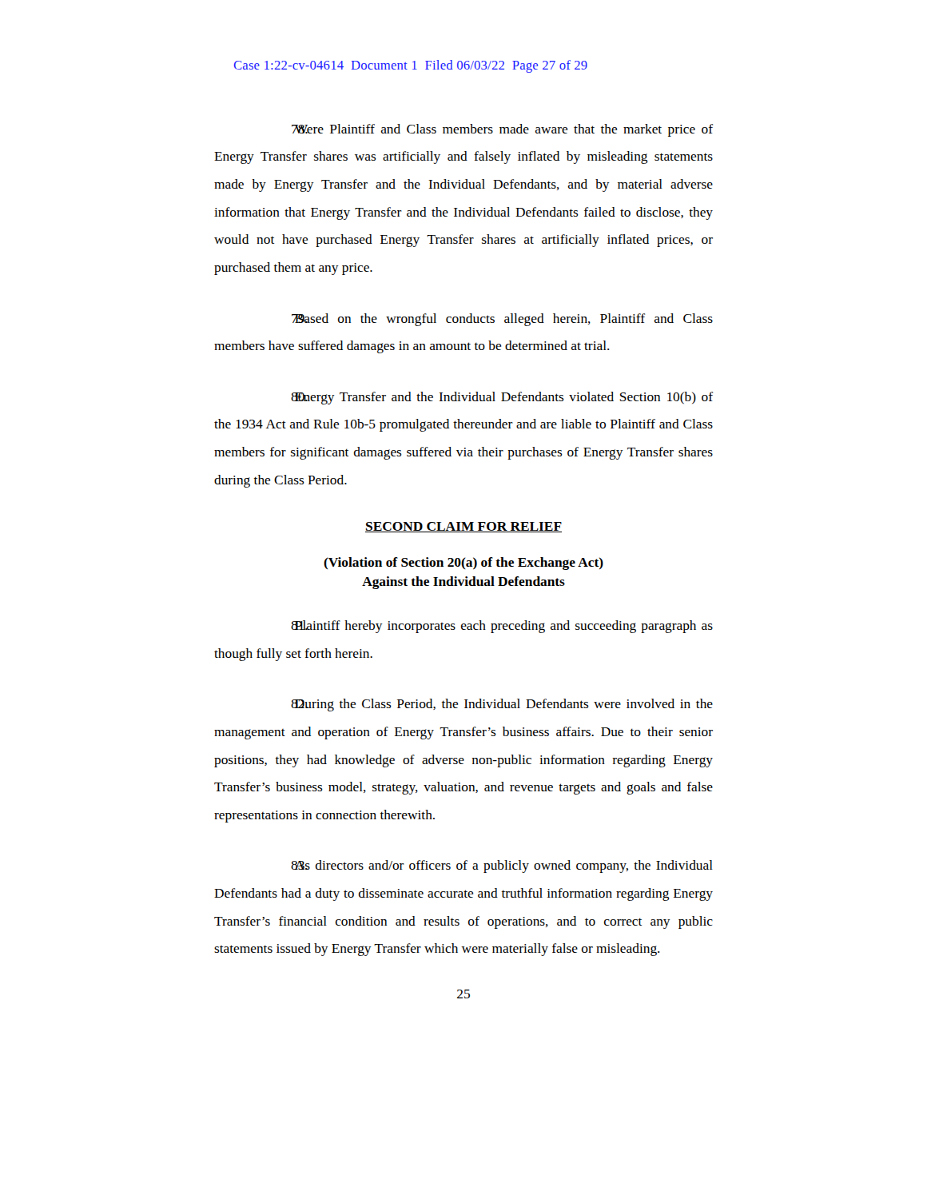Case 1:22-cv-04614 Document 1 Filed 06/03/22 Page 27 of 29
78. Were Plaintiff and Class members made aware that the market price of Energy Transfer shares was artificially and falsely inflated by misleading statements made by Energy Transfer and the Individual Defendants, and by material adverse information that Energy Transfer and the Individual Defendants failed to disclose, they would not have purchased Energy Transfer shares at artificially inflated prices, or purchased them at any price.
79. Based on the wrongful conducts alleged herein, Plaintiff and Class members have suffered damages in an amount to be determined at trial.
80. Energy Transfer and the Individual Defendants violated Section 10(b) of the 1934 Act and Rule 10b-5 promulgated thereunder and are liable to Plaintiff and Class members for significant damages suffered via their purchases of Energy Transfer shares during the Class Period.
SECOND CLAIM FOR RELIEF
(Violation of Section 20(a) of the Exchange Act)Against the Individual Defendants
81. Plaintiff hereby incorporates each preceding and succeeding paragraph as though fully set forth herein.
82. During the Class Period, the Individual Defendants were involved in the management and operation of Energy Transfer’s business affairs. Due to their senior positions, they had knowledge of adverse non-public information regarding Energy Transfer’s business model, strategy, valuation, and revenue targets and goals and false representations in connection therewith.
83. As directors and/or officers of a publicly owned company, the Individual Defendants had a duty to disseminate accurate and truthful information regarding Energy Transfer’s financial condition and results of operations, and to correct any public statements issued by Energy Transfer which were materially false or misleading.
25